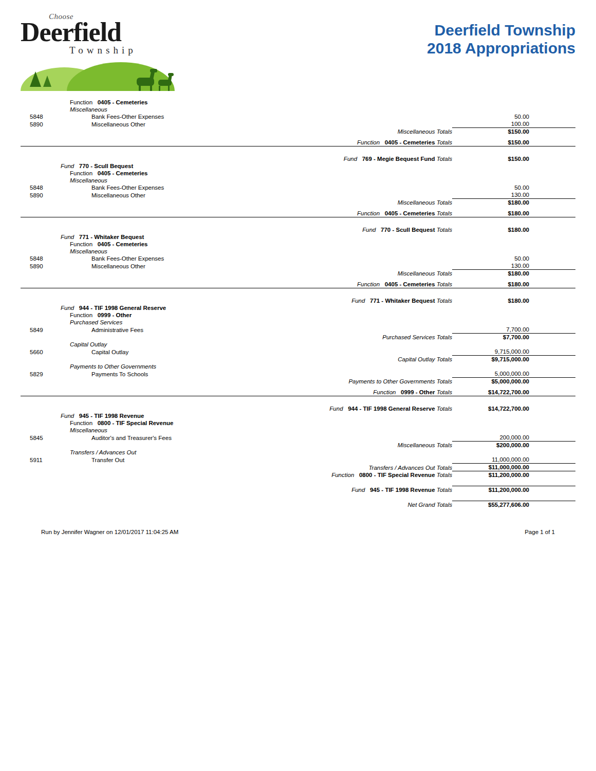Choose
Deerfield
Township
Deerfield Township
2018 Appropriations
| | Function 0405 - Cemeteries | |
| | Miscellaneous | |
| 5848 | Bank Fees-Other Expenses | 50.00 |
| 5890 | Miscellaneous Other | 100.00 |
| | Miscellaneous Totals | $150.00 |
| | Function 0405 - Cemeteries Totals | $150.00 |
| | Fund 769 - Megie Bequest Fund Totals | $150.00 |
| | Fund 770 - Scull Bequest | |
| | Function 0405 - Cemeteries | |
| | Miscellaneous | |
| 5848 | Bank Fees-Other Expenses | 50.00 |
| 5890 | Miscellaneous Other | 130.00 |
| | Miscellaneous Totals | $180.00 |
| | Function 0405 - Cemeteries Totals | $180.00 |
| | Fund 770 - Scull Bequest Totals | $180.00 |
| | Fund 771 - Whitaker Bequest | |
| | Function 0405 - Cemeteries | |
| | Miscellaneous | |
| 5848 | Bank Fees-Other Expenses | 50.00 |
| 5890 | Miscellaneous Other | 130.00 |
| | Miscellaneous Totals | $180.00 |
| | Function 0405 - Cemeteries Totals | $180.00 |
| | Fund 771 - Whitaker Bequest Totals | $180.00 |
| | Fund 944 - TIF 1998 General Reserve | |
| | Function 0999 - Other | |
| | Purchased Services | |
| 5849 | Administrative Fees | 7,700.00 |
| | Purchased Services Totals | $7,700.00 |
| | Capital Outlay | |
| 5660 | Capital Outlay | 9,715,000.00 |
| | Capital Outlay Totals | $9,715,000.00 |
| | Payments to Other Governments | |
| 5829 | Payments To Schools | 5,000,000.00 |
| | Payments to Other Governments Totals | $5,000,000.00 |
| | Function 0999 - Other Totals | $14,722,700.00 |
| | Fund 944 - TIF 1998 General Reserve Totals | $14,722,700.00 |
| | Fund 945 - TIF 1998 Revenue | |
| | Function 0800 - TIF Special Revenue | |
| | Miscellaneous | |
| 5845 | Auditor's and Treasurer's Fees | 200,000.00 |
| | Miscellaneous Totals | $200,000.00 |
| | Transfers / Advances Out | |
| 5911 | Transfer Out | 11,000,000.00 |
| | Transfers / Advances Out Totals | $11,000,000.00 |
| | Function 0800 - TIF Special Revenue Totals | $11,200,000.00 |
| | Fund 945 - TIF 1998 Revenue Totals | $11,200,000.00 |
| | Net Grand Totals | $55,277,606.00 |
Run by Jennifer Wagner on 12/01/2017 11:04:25 AM
Page 1 of 1